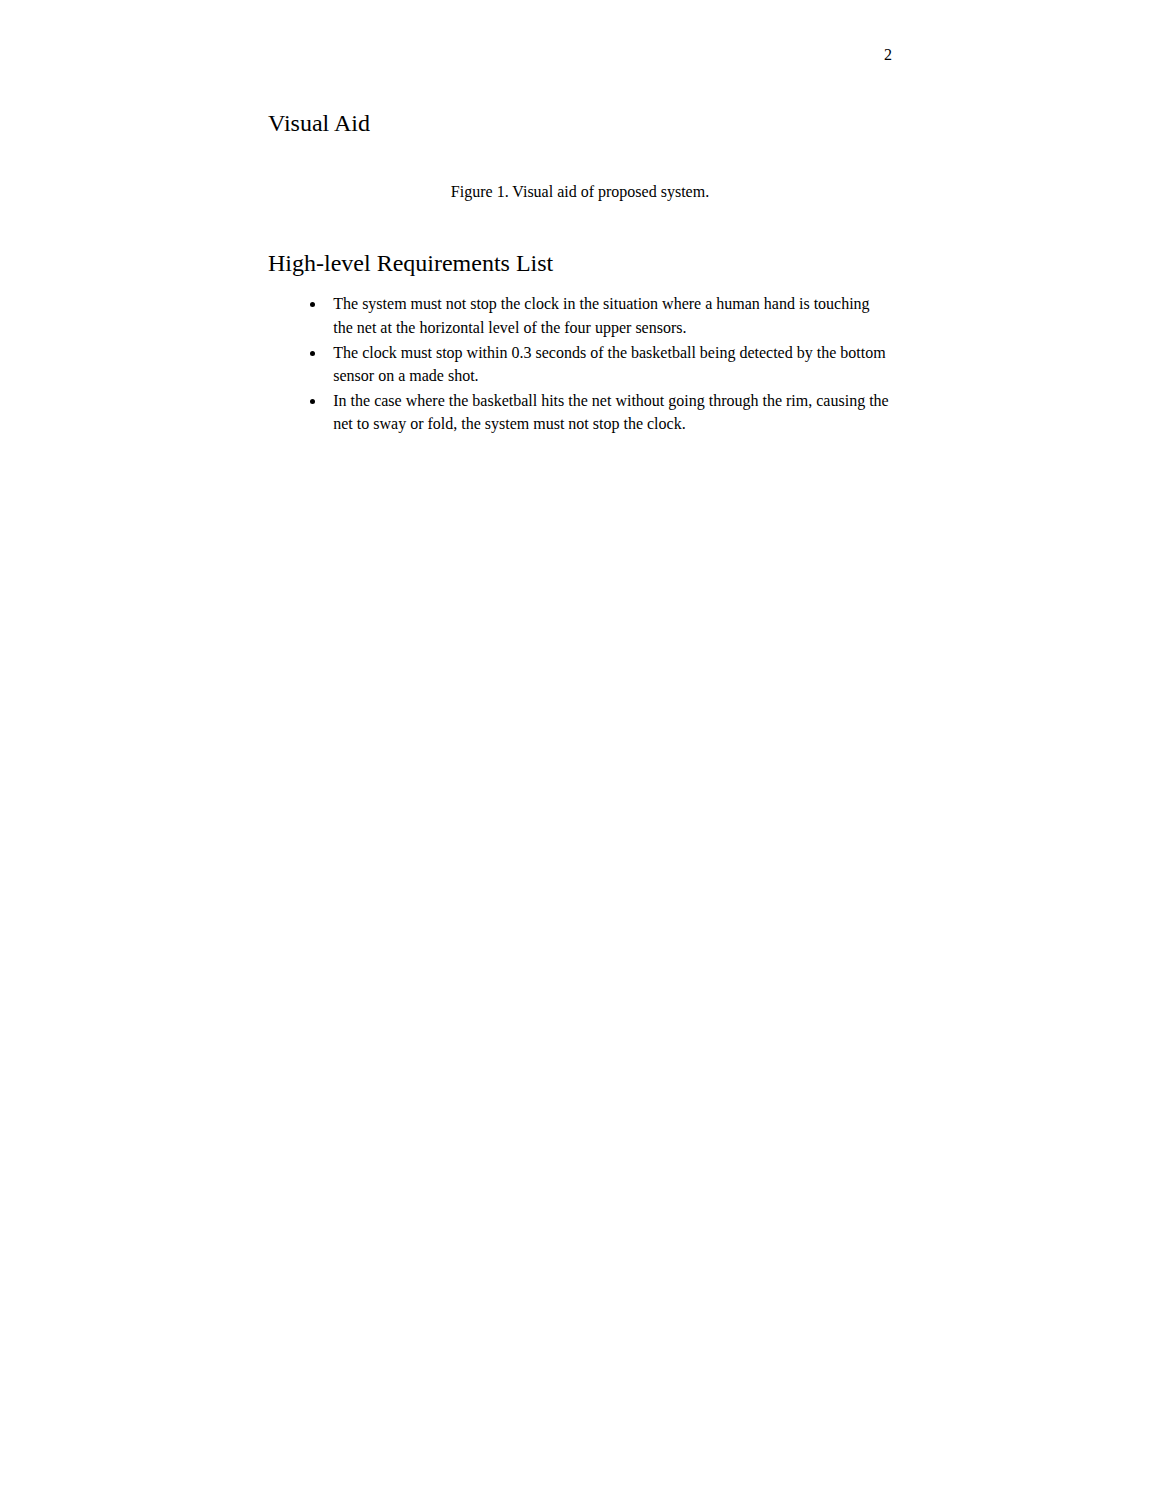2
Visual Aid
Figure 1. Visual aid of proposed system.
High-level Requirements List
The system must not stop the clock in the situation where a human hand is touching the net at the horizontal level of the four upper sensors.
The clock must stop within 0.3 seconds of the basketball being detected by the bottom sensor on a made shot.
In the case where the basketball hits the net without going through the rim, causing the net to sway or fold, the system must not stop the clock.